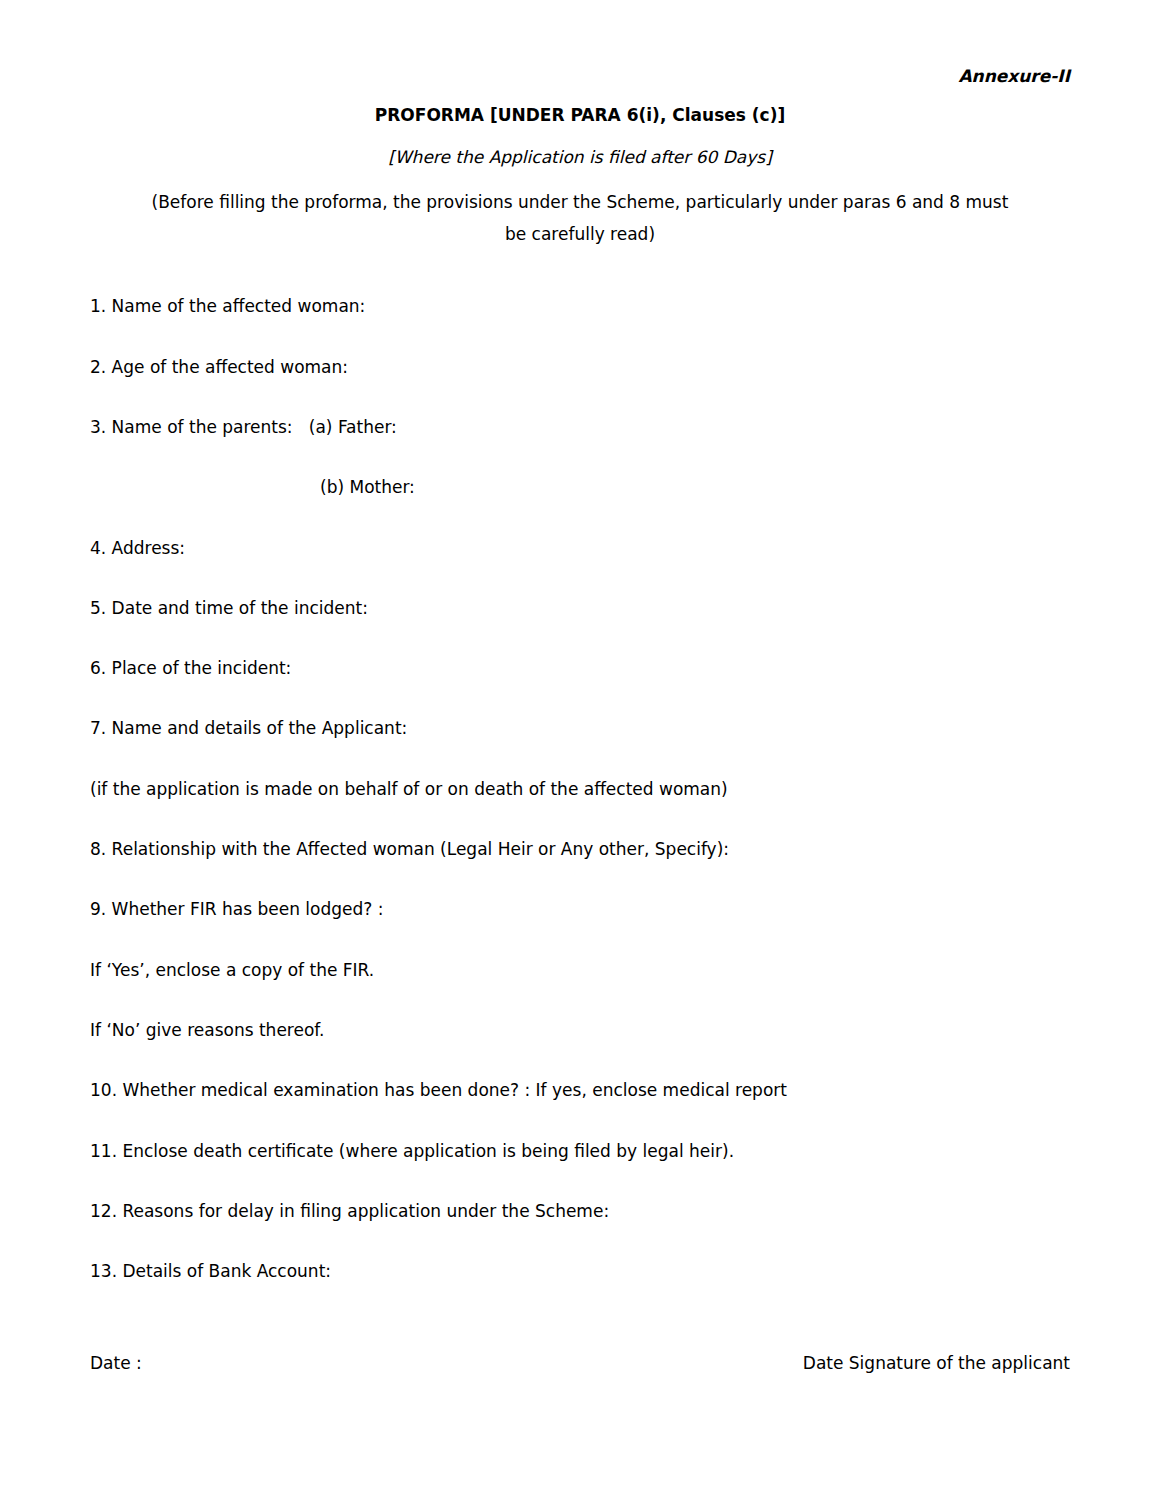Annexure-II
PROFORMA [UNDER PARA 6(i), Clauses (c)]
[Where the Application is filed after 60 Days]
(Before filling the proforma, the provisions under the Scheme, particularly under paras 6 and 8 must be carefully read)
1. Name of the affected woman:
2. Age of the affected woman:
3. Name of the parents: (a) Father:
(b) Mother:
4. Address:
5. Date and time of the incident:
6. Place of the incident:
7. Name and details of the Applicant:
(if the application is made on behalf of or on death of the affected woman)
8. Relationship with the Affected woman (Legal Heir or Any other, Specify):
9. Whether FIR has been lodged? :
If ‘Yes’, enclose a copy of the FIR.
If ‘No’ give reasons thereof.
10. Whether medical examination has been done? : If yes, enclose medical report
11. Enclose death certificate (where application is being filed by legal heir).
12. Reasons for delay in filing application under the Scheme:
13. Details of Bank Account:
Date :
Date Signature of the applicant